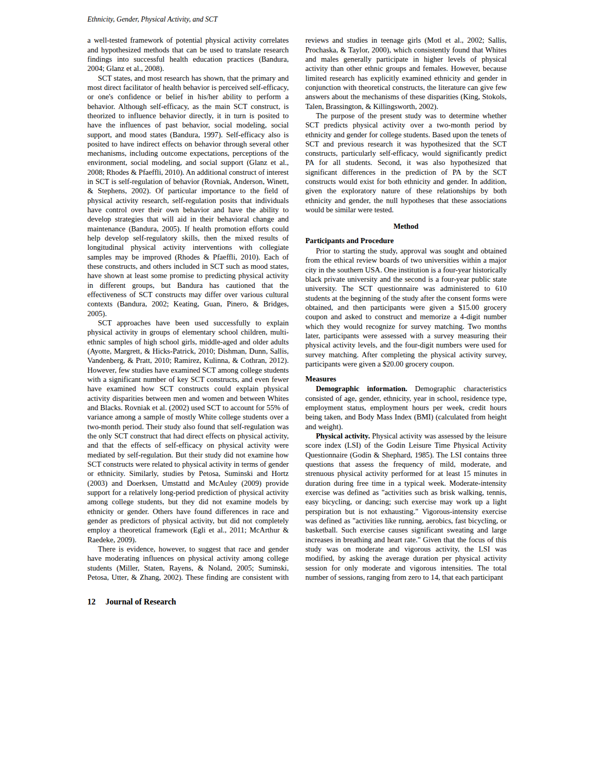Ethnicity, Gender, Physical Activity, and SCT
a well-tested framework of potential physical activity correlates and hypothesized methods that can be used to translate research findings into successful health education practices (Bandura, 2004; Glanz et al., 2008).
SCT states, and most research has shown, that the primary and most direct facilitator of health behavior is perceived self-efficacy, or one's confidence or belief in his/her ability to perform a behavior. Although self-efficacy, as the main SCT construct, is theorized to influence behavior directly, it in turn is posited to have the influences of past behavior, social modeling, social support, and mood states (Bandura, 1997). Self-efficacy also is posited to have indirect effects on behavior through several other mechanisms, including outcome expectations, perceptions of the environment, social modeling, and social support (Glanz et al., 2008; Rhodes & Pfaeffli, 2010). An additional construct of interest in SCT is self-regulation of behavior (Rovniak, Anderson, Winett, & Stephens, 2002). Of particular importance to the field of physical activity research, self-regulation posits that individuals have control over their own behavior and have the ability to develop strategies that will aid in their behavioral change and maintenance (Bandura, 2005). If health promotion efforts could help develop self-regulatory skills, then the mixed results of longitudinal physical activity interventions with collegiate samples may be improved (Rhodes & Pfaeffli, 2010). Each of these constructs, and others included in SCT such as mood states, have shown at least some promise to predicting physical activity in different groups, but Bandura has cautioned that the effectiveness of SCT constructs may differ over various cultural contexts (Bandura, 2002; Keating, Guan, Pinero, & Bridges, 2005).
SCT approaches have been used successfully to explain physical activity in groups of elementary school children, multi-ethnic samples of high school girls, middle-aged and older adults (Ayotte, Margrett, & Hicks-Patrick, 2010; Dishman, Dunn, Sallis, Vandenberg, & Pratt, 2010; Ramirez, Kulinna, & Cothran, 2012). However, few studies have examined SCT among college students with a significant number of key SCT constructs, and even fewer have examined how SCT constructs could explain physical activity disparities between men and women and between Whites and Blacks. Rovniak et al. (2002) used SCT to account for 55% of variance among a sample of mostly White college students over a two-month period. Their study also found that self-regulation was the only SCT construct that had direct effects on physical activity, and that the effects of self-efficacy on physical activity were mediated by self-regulation. But their study did not examine how SCT constructs were related to physical activity in terms of gender or ethnicity. Similarly, studies by Petosa, Suminski and Hortz (2003) and Doerksen, Umstattd and McAuley (2009) provide support for a relatively long-period prediction of physical activity among college students, but they did not examine models by ethnicity or gender. Others have found differences in race and gender as predictors of physical activity, but did not completely employ a theoretical framework (Egli et al., 2011; McArthur & Raedeke, 2009).
There is evidence, however, to suggest that race and gender have moderating influences on physical activity among college students (Miller, Staten, Rayens, & Noland, 2005; Suminski, Petosa, Utter, & Zhang, 2002). These finding are consistent with reviews and studies in teenage girls (Motl et al., 2002; Sallis, Prochaska, & Taylor, 2000), which consistently found that Whites and males generally participate in higher levels of physical activity than other ethnic groups and females. However, because limited research has explicitly examined ethnicity and gender in conjunction with theoretical constructs, the literature can give few answers about the mechanisms of these disparities (King, Stokols, Talen, Brassington, & Killingsworth, 2002).
The purpose of the present study was to determine whether SCT predicts physical activity over a two-month period by ethnicity and gender for college students. Based upon the tenets of SCT and previous research it was hypothesized that the SCT constructs, particularly self-efficacy, would significantly predict PA for all students. Second, it was also hypothesized that significant differences in the prediction of PA by the SCT constructs would exist for both ethnicity and gender. In addition, given the exploratory nature of these relationships by both ethnicity and gender, the null hypotheses that these associations would be similar were tested.
Method
Participants and Procedure
Prior to starting the study, approval was sought and obtained from the ethical review boards of two universities within a major city in the southern USA. One institution is a four-year historically black private university and the second is a four-year public state university. The SCT questionnaire was administered to 610 students at the beginning of the study after the consent forms were obtained, and then participants were given a $15.00 grocery coupon and asked to construct and memorize a 4-digit number which they would recognize for survey matching. Two months later, participants were assessed with a survey measuring their physical activity levels, and the four-digit numbers were used for survey matching. After completing the physical activity survey, participants were given a $20.00 grocery coupon.
Measures
Demographic information. Demographic characteristics consisted of age, gender, ethnicity, year in school, residence type, employment status, employment hours per week, credit hours being taken, and Body Mass Index (BMI) (calculated from height and weight).
Physical activity. Physical activity was assessed by the leisure score index (LSI) of the Godin Leisure Time Physical Activity Questionnaire (Godin & Shephard, 1985). The LSI contains three questions that assess the frequency of mild, moderate, and strenuous physical activity performed for at least 15 minutes in duration during free time in a typical week. Moderate-intensity exercise was defined as "activities such as brisk walking, tennis, easy bicycling, or dancing; such exercise may work up a light perspiration but is not exhausting." Vigorous-intensity exercise was defined as "activities like running, aerobics, fast bicycling, or basketball. Such exercise causes significant sweating and large increases in breathing and heart rate." Given that the focus of this study was on moderate and vigorous activity, the LSI was modified, by asking the average duration per physical activity session for only moderate and vigorous intensities. The total number of sessions, ranging from zero to 14, that each participant
12 Journal of Research